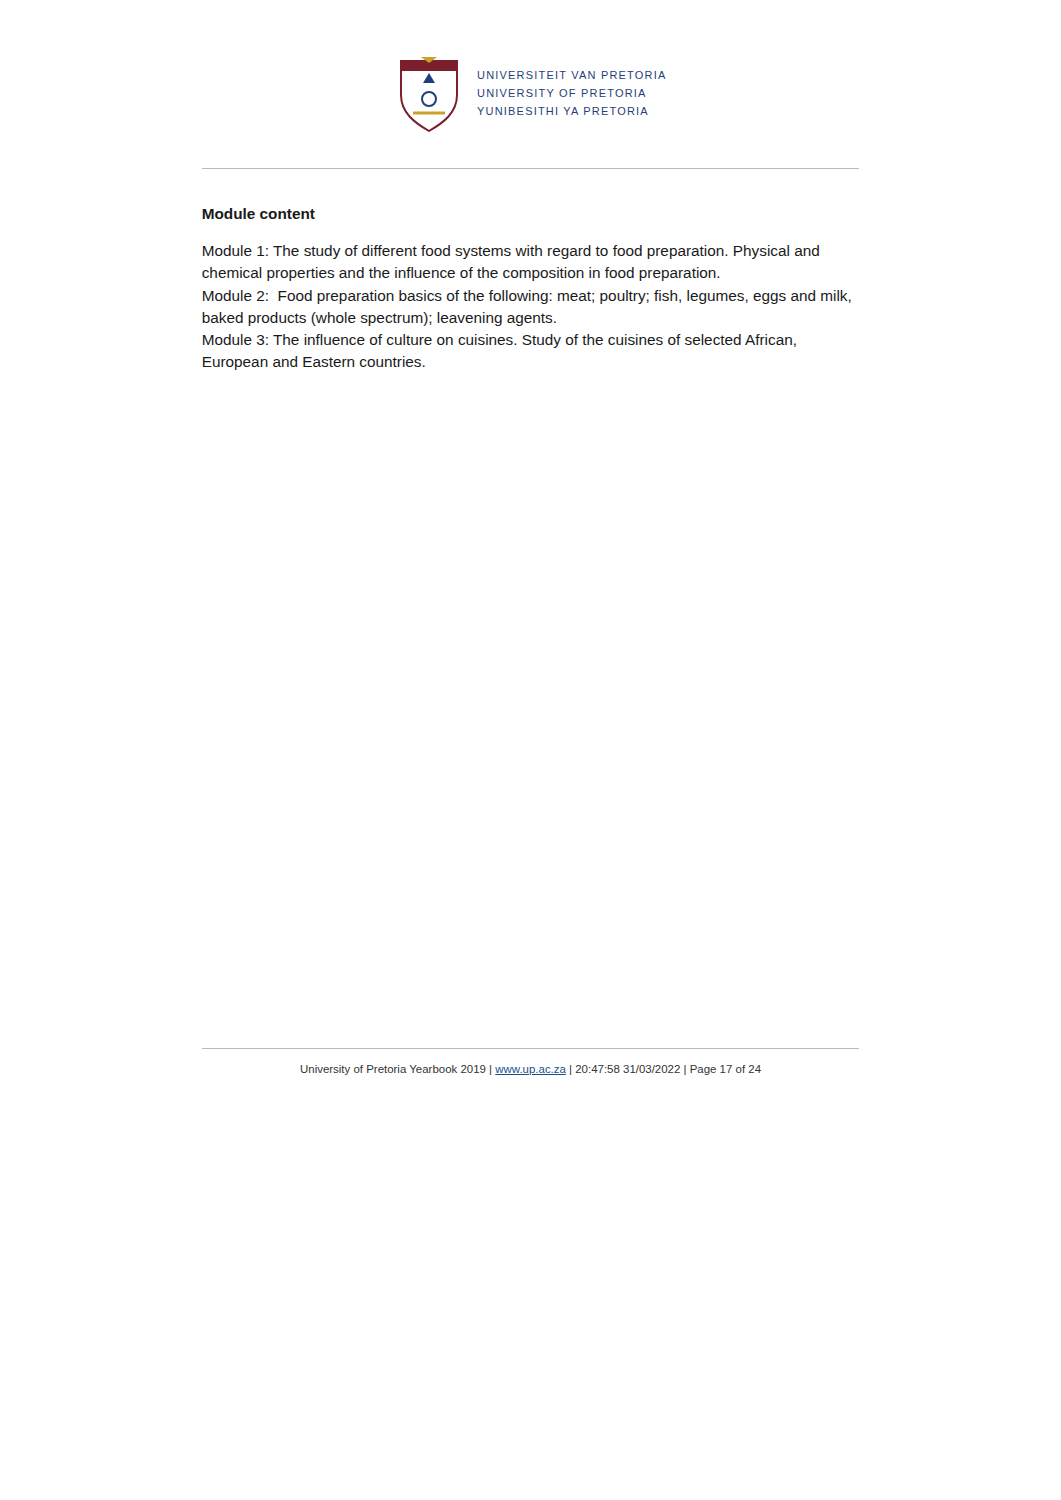UNIVERSITEIT VAN PRETORIA UNIVERSITY OF PRETORIA YUNIBESITHI YA PRETORIA
Module content
Module 1: The study of different food systems with regard to food preparation. Physical and chemical properties and the influence of the composition in food preparation.
Module 2: Food preparation basics of the following: meat; poultry; fish, legumes, eggs and milk, baked products (whole spectrum); leavening agents.
Module 3: The influence of culture on cuisines. Study of the cuisines of selected African, European and Eastern countries.
University of Pretoria Yearbook 2019 | www.up.ac.za | 20:47:58 31/03/2022 | Page 17 of 24